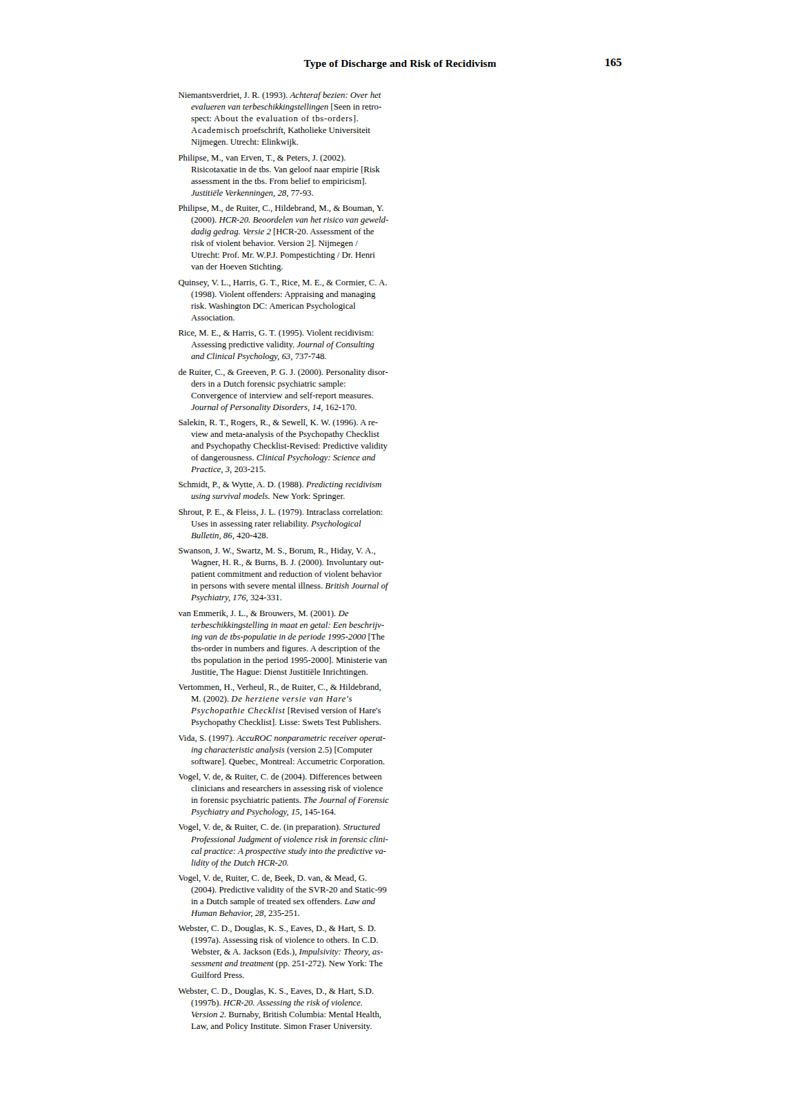Type of Discharge and Risk of Recidivism 165
Niemantsverdriet, J. R. (1993). Achteraf bezien: Over het evalueren van terbeschikkingstellingen [Seen in retrospect: About the evaluation of tbs-orders]. Academisch proefschrift, Katholieke Universiteit Nijmegen. Utrecht: Elinkwijk.
Philipse, M., van Erven, T., & Peters, J. (2002). Risicotaxatie in de tbs. Van geloof naar empirie [Risk assessment in the tbs. From belief to empiricism]. Justitiële Verkenningen, 28, 77-93.
Philipse, M., de Ruiter, C., Hildebrand, M., & Bouman, Y. (2000). HCR-20. Beoordelen van het risico van gewelddadig gedrag. Versie 2 [HCR-20. Assessment of the risk of violent behavior. Version 2]. Nijmegen / Utrecht: Prof. Mr. W.P.J. Pompestichting / Dr. Henri van der Hoeven Stichting.
Quinsey, V. L., Harris, G. T., Rice, M. E., & Cormier, C. A. (1998). Violent offenders: Appraising and managing risk. Washington DC: American Psychological Association.
Rice, M. E., & Harris, G. T. (1995). Violent recidivism: Assessing predictive validity. Journal of Consulting and Clinical Psychology, 63, 737-748.
de Ruiter, C., & Greeven, P. G. J. (2000). Personality disorders in a Dutch forensic psychiatric sample: Convergence of interview and self-report measures. Journal of Personality Disorders, 14, 162-170.
Salekin, R. T., Rogers, R., & Sewell, K. W. (1996). A review and meta-analysis of the Psychopathy Checklist and Psychopathy Checklist-Revised: Predictive validity of dangerousness. Clinical Psychology: Science and Practice, 3, 203-215.
Schmidt, P., & Wytte, A. D. (1988). Predicting recidivism using survival models. New York: Springer.
Shrout, P. E., & Fleiss, J. L. (1979). Intraclass correlation: Uses in assessing rater reliability. Psychological Bulletin, 86, 420-428.
Swanson, J. W., Swartz, M. S., Borum, R., Hiday, V. A., Wagner, H. R., & Burns, B. J. (2000). Involuntary out-patient commitment and reduction of violent behavior in persons with severe mental illness. British Journal of Psychiatry, 176, 324-331.
van Emmerik, J. L., & Brouwers, M. (2001). De terbeschikkingstelling in maat en getal: Een beschrijving van de tbs-populatie in de periode 1995-2000 [The tbs-order in numbers and figures. A description of the tbs population in the period 1995-2000]. Ministerie van Justitie, The Hague: Dienst Justitiële Inrichtingen.
Vertommen, H., Verheul, R., de Ruiter, C., & Hildebrand, M. (2002). De herziene versie van Hare's Psychopathie Checklist [Revised version of Hare's Psychopathy Checklist]. Lisse: Swets Test Publishers.
Vida, S. (1997). AccuROC nonparametric receiver operating characteristic analysis (version 2.5) [Computer software]. Quebec, Montreal: Accumetric Corporation.
Vogel, V. de, & Ruiter, C. de (2004). Differences between clinicians and researchers in assessing risk of violence in forensic psychiatric patients. The Journal of Forensic Psychiatry and Psychology, 15, 145-164.
Vogel, V. de, & Ruiter, C. de. (in preparation). Structured Professional Judgment of violence risk in forensic clinical practice: A prospective study into the predictive validity of the Dutch HCR-20.
Vogel, V. de, Ruiter, C. de, Beek, D. van, & Mead, G. (2004). Predictive validity of the SVR-20 and Static-99 in a Dutch sample of treated sex offenders. Law and Human Behavior, 28, 235-251.
Webster, C. D., Douglas, K. S., Eaves, D., & Hart, S. D. (1997a). Assessing risk of violence to others. In C.D. Webster, & A. Jackson (Eds.), Impulsivity: Theory, assessment and treatment (pp. 251-272). New York: The Guilford Press.
Webster, C. D., Douglas, K. S., Eaves, D., & Hart, S.D. (1997b). HCR-20. Assessing the risk of violence. Version 2. Burnaby, British Columbia: Mental Health, Law, and Policy Institute. Simon Fraser University.